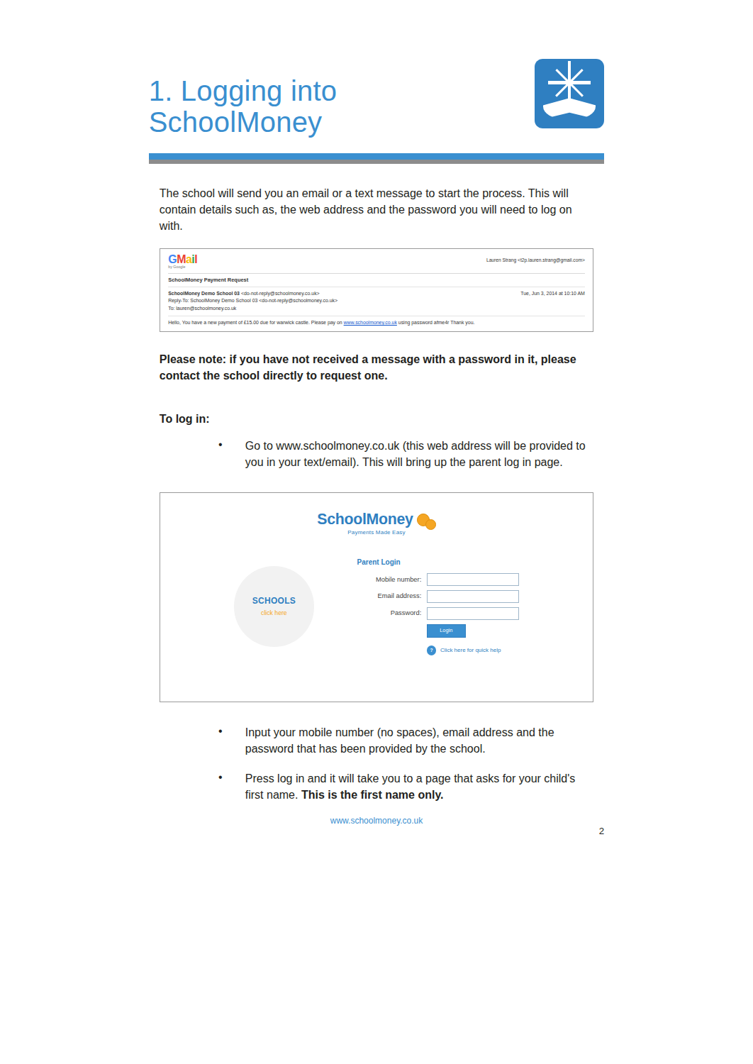1. Logging into SchoolMoney
The school will send you an email or a text message to start the process. This will contain details such as, the web address and the password you will need to log on with.
GMail
by Google
Lauren Strang <t2p.lauren.strang@gmail.com>
SchoolMoney Payment Request
SchoolMoney Demo School 03 <do-not-reply@schoolmoney.co.uk>
Reply-To: SchoolMoney Demo School 03 <do-not-reply@schoolmoney.co.uk>
To: lauren@schoolmoney.co.uk
Tue, Jun 3, 2014 at 10:10 AM
Hello, You have a new payment of £15.00 due for warwick castle. Please pay on www.schoolmoney.co.uk using password afme4r Thank you.
Please note: if you have not received a message with a password in it, please contact the school directly to request one.
To log in:
Go to www.schoolmoney.co.uk (this web address will be provided to you in your text/email). This will bring up the parent log in page.
School Money
Payments Made Easy
SCHOOLS
click here
Parent Login
Mobile number:
Email address:
Password:
Login
?Click here for quick help
Input your mobile number (no spaces), email address and the password that has been provided by the school.
Press log in and it will take you to a page that asks for your child's first name. This is the first name only.
www.schoolmoney.co.uk
2